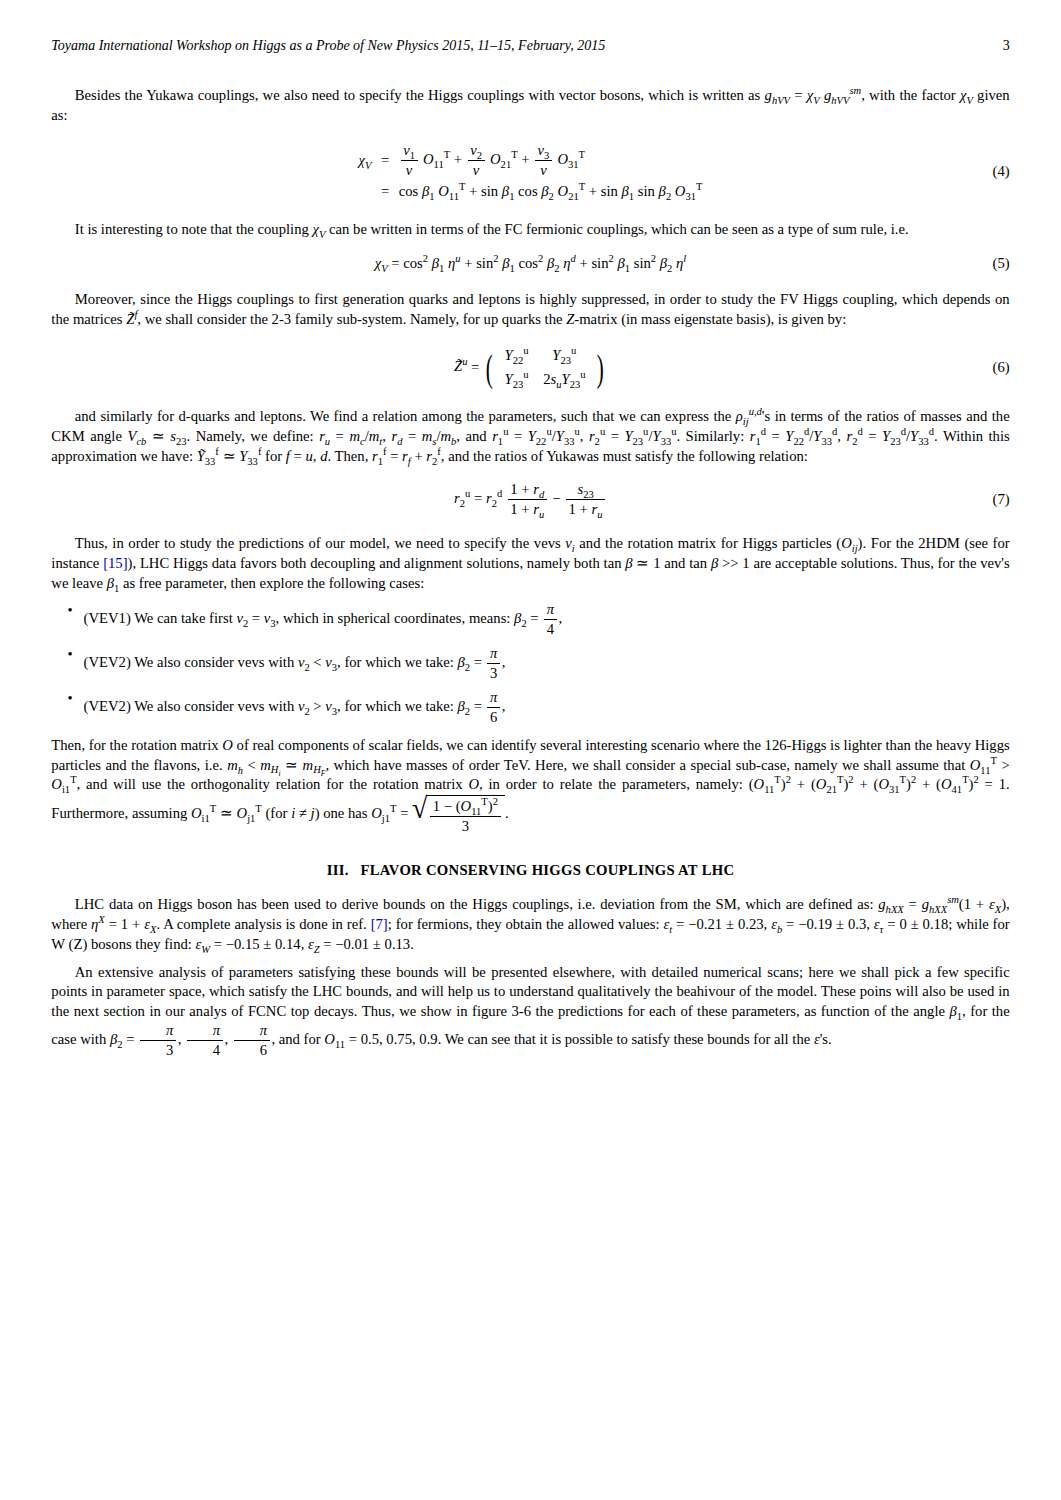Toyama International Workshop on Higgs as a Probe of New Physics 2015, 11–15, February, 2015 3
Besides the Yukawa couplings, we also need to specify the Higgs couplings with vector bosons, which is written as ghVV = χV ghVVsm, with the factor χV given as:
χV = v1 v O11T + v2 v O21T + v3 v O31T = cos β1 O11T + sin β1 cos β2 O21T + sin β1 sin β2 O31T
(4)
It is interesting to note that the coupling χV can be written in terms of the FC fermionic couplings, which can be seen as a type of sum rule, i.e.
χV = cos2 β1 ηu + sin2 β1 cos2 β2 ηd + sin2 β1 sin2 β2 ηl
(5)
Moreover, since the Higgs couplings to first generation quarks and leptons is highly suppressed, in order to study the FV Higgs coupling, which depends on the matrices Z̃f, we shall consider the 2-3 family sub-system. Namely, for up quarks the Z-matrix (in mass eigenstate basis), is given by:
Z̃u = (
| Y 22 u | Y 23 u |
| Y 23 u | 2 s u Y 23 u |
)
(6)
and similarly for d-quarks and leptons. We find a relation among the parameters, such that we can express the ρiju,d's in terms of the ratios of masses and the CKM angle Vcb ≃ s23. Namely, we define: ru = mc/mt, rd = ms/mb, and r1u = Y22u/Y33u, r2u = Y23u/Y33u. Similarly: r1d = Y22d/Y33d, r2d = Y23d/Y33d. Within this approximation we have: Ỹ33f ≃ Y33f for f = u, d. Then, r1f = rf + r2f, and the ratios of Yukawas must satisfy the following relation:
r2u = r2d 1 + rd 1 + ru − s231 + ru
(7)
Thus, in order to study the predictions of our model, we need to specify the vevs vi and the rotation matrix for Higgs particles (Oij). For the 2HDM (see for instance [15]), LHC Higgs data favors both decoupling and alignment solutions, namely both tan β ≃ 1 and tan β >> 1 are acceptable solutions. Thus, for the vev's we leave β1 as free parameter, then explore the following cases:
(VEV1) We can take first v2 = v3, which in spherical coordinates, means: β2 = π 4,
(VEV2) We also consider vevs with v2 < v3, for which we take: β2 = π 3,
(VEV2) We also consider vevs with v2 > v3, for which we take: β2 = π 6,
Then, for the rotation matrix O of real components of scalar fields, we can identify several interesting scenario where the 126-Higgs is lighter than the heavy Higgs particles and the flavons, i.e. mh < mHi ≃ mHF, which have masses of order TeV. Here, we shall consider a special sub-case, namely we shall assume that O11T > Oi1T, and will use the orthogonality relation for the rotation matrix O, in order to relate the parameters, namely: (O11T)2 + (O21T)2 + (O31T)2 + (O41T)2 = 1. Furthermore, assuming Oi1T ≃ Oj1T (for i ≠ j) one has Oj1T = √1 − (O11T)23.
III. Flavor Conserving Higgs Couplings at LHC
LHC data on Higgs boson has been used to derive bounds on the Higgs couplings, i.e. deviation from the SM, which are defined as: ghXX = ghXXsm(1 + εX), where ηX = 1 + εX. A complete analysis is done in ref. [7]; for fermions, they obtain the allowed values: εt = −0.21 ± 0.23, εb = −0.19 ± 0.3, ετ = 0 ± 0.18; while for W (Z) bosons they find: εW = −0.15 ± 0.14, εZ = −0.01 ± 0.13.
An extensive analysis of parameters satisfying these bounds will be presented elsewhere, with detailed numerical scans; here we shall pick a few specific points in parameter space, which satisfy the LHC bounds, and will help us to understand qualitatively the beahivour of the model. These poins will also be used in the next section in our analys of FCNC top decays. Thus, we show in figure 3-6 the predictions for each of these parameters, as function of the angle β1, for the case with β2 = π 3, π 4, π 6, and for O11 = 0.5, 0.75, 0.9. We can see that it is possible to satisfy these bounds for all the ε's.